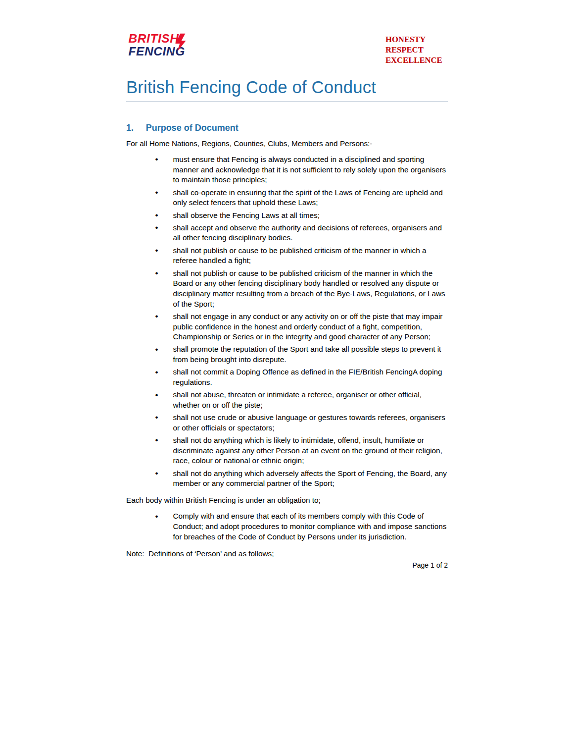BRITISH FENCING
HONESTY RESPECT EXCELLENCE
British Fencing Code of Conduct
1. Purpose of Document
For all Home Nations, Regions, Counties, Clubs, Members and Persons:-
must ensure that Fencing is always conducted in a disciplined and sporting manner and acknowledge that it is not sufficient to rely solely upon the organisers to maintain those principles;
shall co-operate in ensuring that the spirit of the Laws of Fencing are upheld and only select fencers that uphold these Laws;
shall observe the Fencing Laws at all times;
shall accept and observe the authority and decisions of referees, organisers and all other fencing disciplinary bodies.
shall not publish or cause to be published criticism of the manner in which a referee handled a fight;
shall not publish or cause to be published criticism of the manner in which the Board or any other fencing disciplinary body handled or resolved any dispute or disciplinary matter resulting from a breach of the Bye-Laws, Regulations, or Laws of the Sport;
shall not engage in any conduct or any activity on or off the piste that may impair public confidence in the honest and orderly conduct of a fight, competition, Championship or Series or in the integrity and good character of any Person;
shall promote the reputation of the Sport and take all possible steps to prevent it from being brought into disrepute.
shall not commit a Doping Offence as defined in the FIE/British FencingA doping regulations.
shall not abuse, threaten or intimidate a referee, organiser or other official, whether on or off the piste;
shall not use crude or abusive language or gestures towards referees, organisers or other officials or spectators;
shall not do anything which is likely to intimidate, offend, insult, humiliate or discriminate against any other Person at an event on the ground of their religion, race, colour or national or ethnic origin;
shall not do anything which adversely affects the Sport of Fencing, the Board, any member or any commercial partner of the Sport;
Each body within British Fencing is under an obligation to;
Comply with and ensure that each of its members comply with this Code of Conduct; and adopt procedures to monitor compliance with and impose sanctions for breaches of the Code of Conduct by Persons under its jurisdiction.
Note: Definitions of ‘Person’ and as follows;
Page 1 of 2